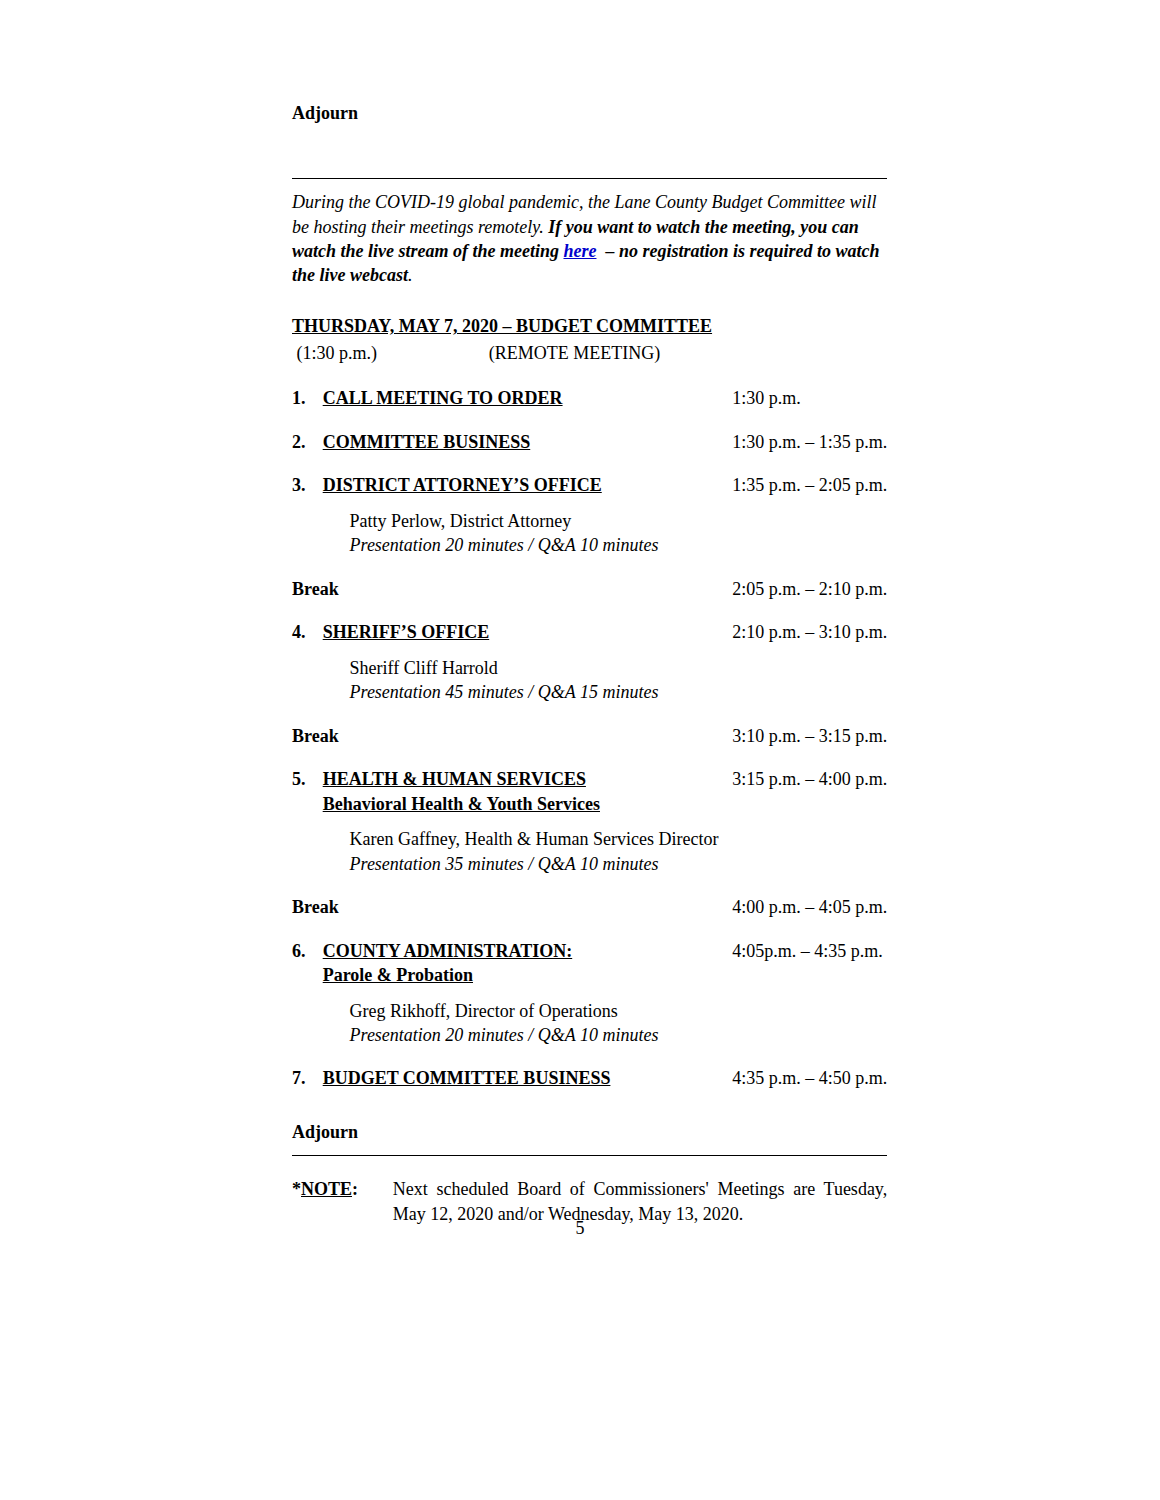Adjourn
During the COVID-19 global pandemic, the Lane County Budget Committee will be hosting their meetings remotely. If you want to watch the meeting, you can watch the live stream of the meeting here – no registration is required to watch the live webcast.
THURSDAY, MAY 7, 2020 – BUDGET COMMITTEE
(1:30 p.m.)(REMOTE MEETING)
| 1. | CALL MEETING TO ORDER | 1:30 p.m. |
| 2. | COMMITTEE BUSINESS | 1:30 p.m. – 1:35 p.m. |
| 3. | DISTRICT ATTORNEY’S OFFICE Patty Perlow, District Attorney Presentation 20 minutes / Q&A 10 minutes | 1:35 p.m. – 2:05 p.m. |
| Break | 2:05 p.m. – 2:10 p.m. |
| 4. | SHERIFF’S OFFICE Sheriff Cliff Harrold Presentation 45 minutes / Q&A 15 minutes | 2:10 p.m. – 3:10 p.m. |
| Break | 3:10 p.m. – 3:15 p.m. |
| 5. | HEALTH & HUMAN SERVICES Behavioral Health & Youth Services Karen Gaffney, Health & Human Services Director Presentation 35 minutes / Q&A 10 minutes | 3:15 p.m. – 4:00 p.m. |
| Break | 4:00 p.m. – 4:05 p.m. |
| 6. | COUNTY ADMINISTRATION: Parole & Probation Greg Rikhoff, Director of Operations Presentation 20 minutes / Q&A 10 minutes | 4:05p.m. – 4:35 p.m. |
| 7. | BUDGET COMMITTEE BUSINESS | 4:35 p.m. – 4:50 p.m. |
Adjourn
| * NOTE : | Next scheduled Board of Commissioners' Meetings are Tuesday, May 12, 2020 and/or Wednesday, May 13, 2020. |
5